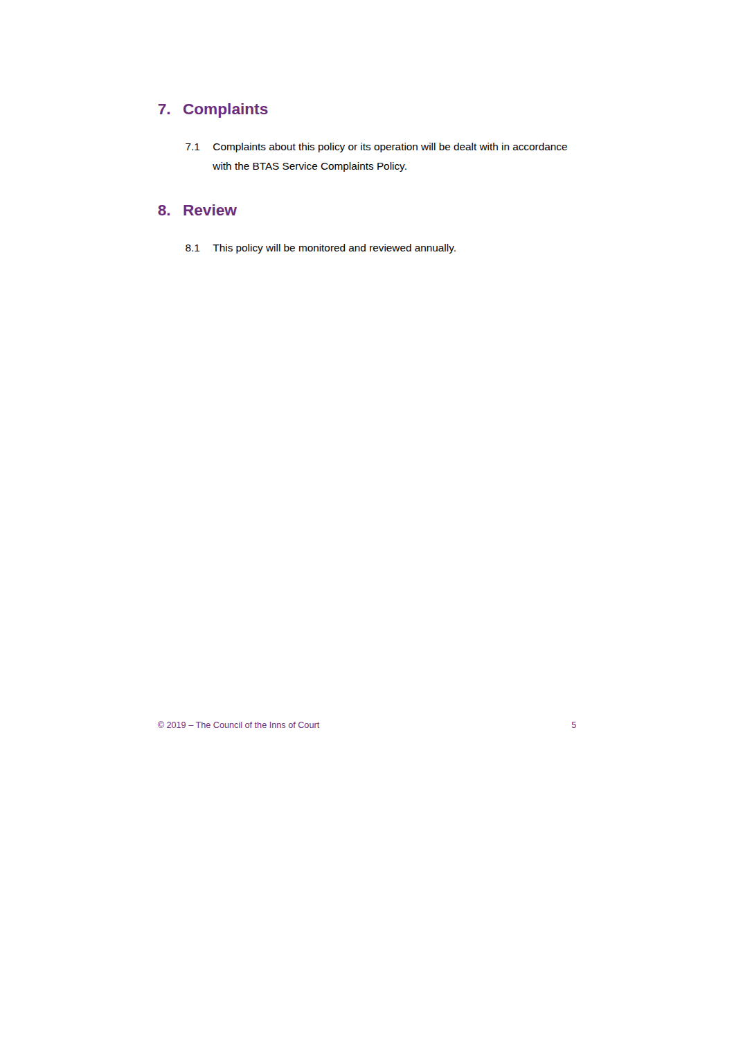7.
Complaints
7.1 Complaints about this policy or its operation will be dealt with in accordance with the BTAS Service Complaints Policy.
8.
Review
8.1 This policy will be monitored and reviewed annually.
© 2019 – The Council of the Inns of Court 5